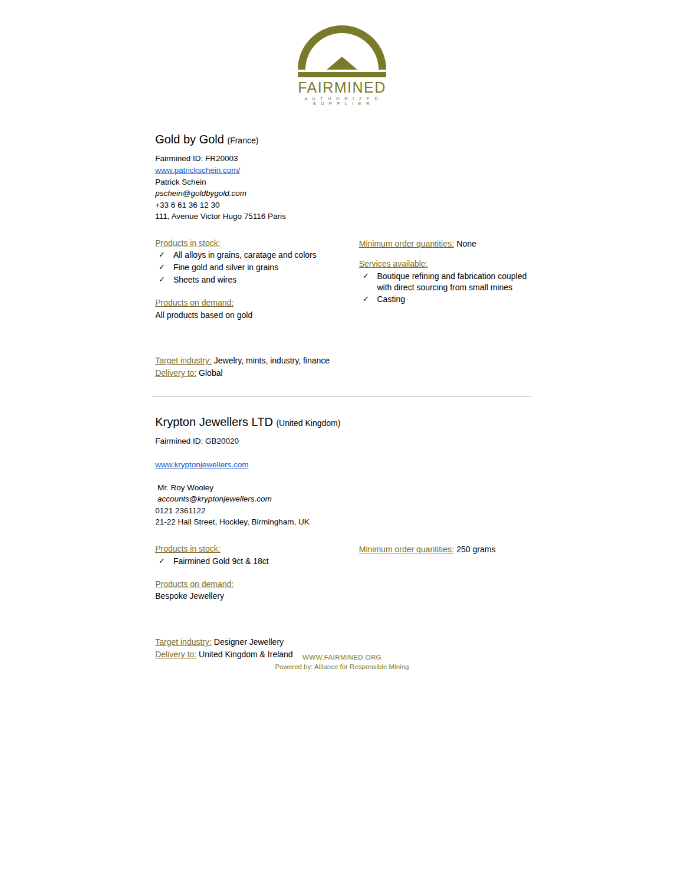FAIRMINED
A U T H O R I Z E D
S U P P L I E R
Gold by Gold (France)
Fairmined ID: FR20003
www.patrickschein.com/
Patrick Schein
pschein@goldbygold.com
+33 6 61 36 12 30
111, Avenue Victor Hugo 75116 Paris
Products in stock:
All alloys in grains, caratage and colors
Fine gold and silver in grains
Sheets and wires
Products on demand:
All products based on gold
Minimum order quantities: None
Services available:
Boutique refining and fabrication coupled with direct sourcing from small mines
Casting
Target industry: Jewelry, mints, industry, finance
Delivery to: Global
Krypton Jewellers LTD (United Kingdom)
Fairmined ID: GB20020
www.kryptonjewellers.com
Mr. Roy Wooley
accounts@kryptonjewellers.com
0121 2361122
21-22 Hall Street, Hockley, Birmingham, UK
Products in stock:
Fairmined Gold 9ct & 18ct
Products on demand:
Bespoke Jewellery
Minimum order quantities: 250 grams
Target industry: Designer Jewellery
Delivery to: United Kingdom & Ireland
WWW.FAIRMINED.ORG
Powered by: Alliance for Responsible Mining